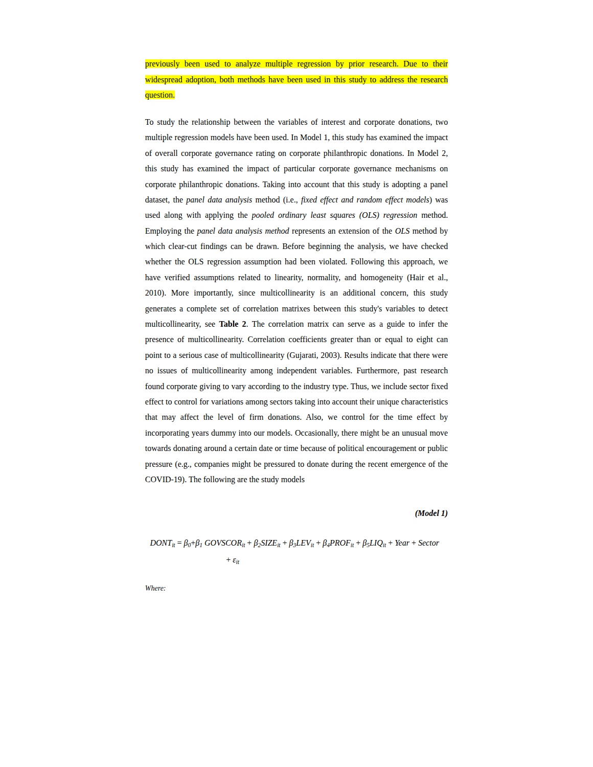previously been used to analyze multiple regression by prior research. Due to their widespread adoption, both methods have been used in this study to address the research question.
To study the relationship between the variables of interest and corporate donations, two multiple regression models have been used. In Model 1, this study has examined the impact of overall corporate governance rating on corporate philanthropic donations. In Model 2, this study has examined the impact of particular corporate governance mechanisms on corporate philanthropic donations. Taking into account that this study is adopting a panel dataset, the panel data analysis method (i.e., fixed effect and random effect models) was used along with applying the pooled ordinary least squares (OLS) regression method. Employing the panel data analysis method represents an extension of the OLS method by which clear-cut findings can be drawn. Before beginning the analysis, we have checked whether the OLS regression assumption had been violated. Following this approach, we have verified assumptions related to linearity, normality, and homogeneity (Hair et al., 2010). More importantly, since multicollinearity is an additional concern, this study generates a complete set of correlation matrixes between this study's variables to detect multicollinearity, see Table 2. The correlation matrix can serve as a guide to infer the presence of multicollinearity. Correlation coefficients greater than or equal to eight can point to a serious case of multicollinearity (Gujarati, 2003). Results indicate that there were no issues of multicollinearity among independent variables. Furthermore, past research found corporate giving to vary according to the industry type. Thus, we include sector fixed effect to control for variations among sectors taking into account their unique characteristics that may affect the level of firm donations. Also, we control for the time effect by incorporating years dummy into our models. Occasionally, there might be an unusual move towards donating around a certain date or time because of political encouragement or public pressure (e.g., companies might be pressured to donate during the recent emergence of the COVID-19). The following are the study models
(Model 1)
DONTit = β0+β1 GOVSCORit + β2SIZEit + β3LEVit + β4PROFit + β5LIQit + Year + Sector + εit
Where: